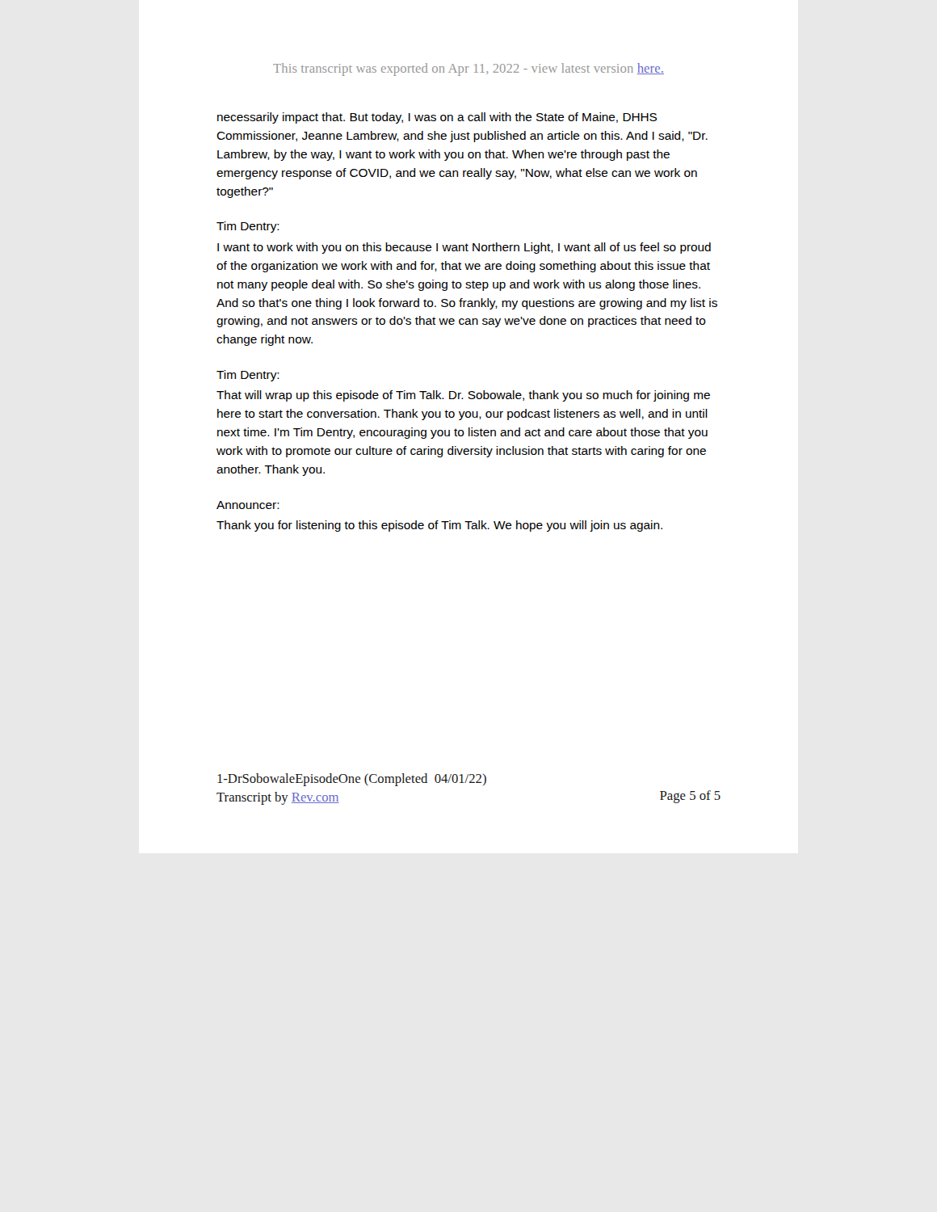This transcript was exported on Apr 11, 2022 - view latest version here.
necessarily impact that. But today, I was on a call with the State of Maine, DHHS Commissioner, Jeanne Lambrew, and she just published an article on this. And I said, "Dr. Lambrew, by the way, I want to work with you on that. When we're through past the emergency response of COVID, and we can really say, "Now, what else can we work on together?"
Tim Dentry:
I want to work with you on this because I want Northern Light, I want all of us feel so proud of the organization we work with and for, that we are doing something about this issue that not many people deal with. So she's going to step up and work with us along those lines. And so that's one thing I look forward to. So frankly, my questions are growing and my list is growing, and not answers or to do's that we can say we've done on practices that need to change right now.
Tim Dentry:
That will wrap up this episode of Tim Talk. Dr. Sobowale, thank you so much for joining me here to start the conversation. Thank you to you, our podcast listeners as well, and in until next time. I'm Tim Dentry, encouraging you to listen and act and care about those that you work with to promote our culture of caring diversity inclusion that starts with caring for one another. Thank you.
Announcer:
Thank you for listening to this episode of Tim Talk. We hope you will join us again.
1-DrSobowaleEpisodeOne (Completed 04/01/22)
Transcript by Rev.com
Page 5 of 5